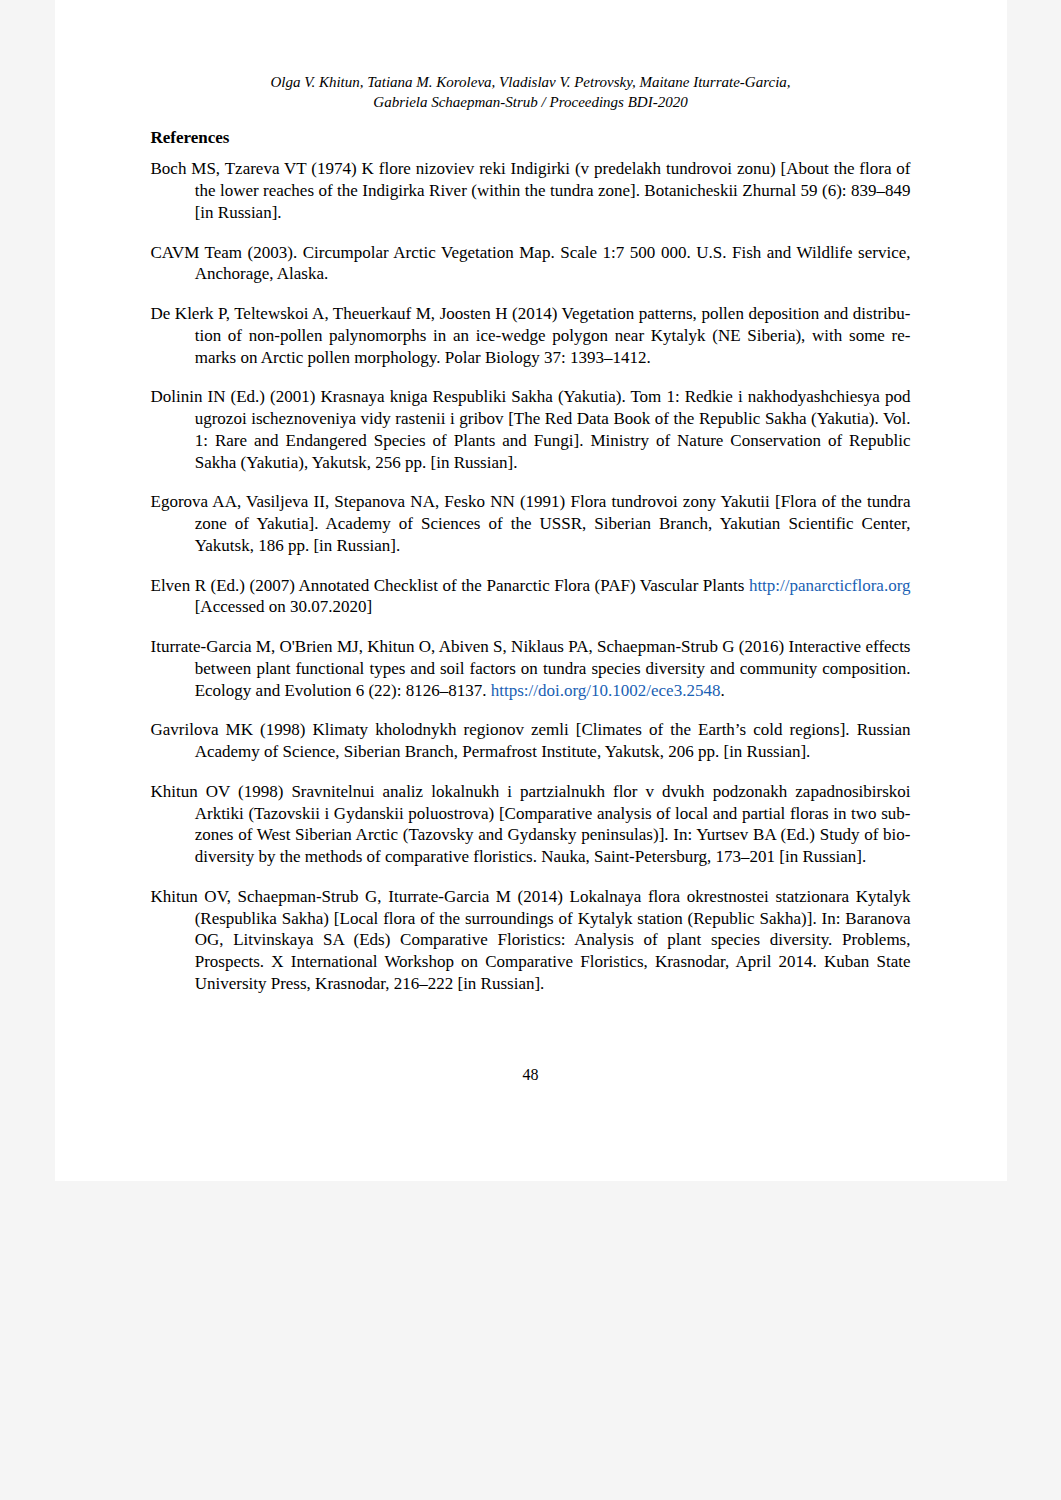Olga V. Khitun, Tatiana M. Koroleva, Vladislav V. Petrovsky, Maitane Iturrate-Garcia,
Gabriela Schaepman-Strub / Proceedings BDI-2020
References
Boch MS, Tzareva VT (1974) K flore nizoviev reki Indigirki (v predelakh tundrovoi zonu) [About the flora of the lower reaches of the Indigirka River (within the tundra zone]. Botanicheskii Zhurnal 59 (6): 839–849 [in Russian].
CAVM Team (2003). Circumpolar Arctic Vegetation Map. Scale 1:7 500 000. U.S. Fish and Wildlife service, Anchorage, Alaska.
De Klerk P, Teltewskoi A, Theuerkauf M, Joosten H (2014) Vegetation patterns, pollen deposition and distribution of non-pollen palynomorphs in an ice-wedge polygon near Kytalyk (NE Siberia), with some remarks on Arctic pollen morphology. Polar Biology 37: 1393–1412.
Dolinin IN (Ed.) (2001) Krasnaya kniga Respubliki Sakha (Yakutia). Tom 1: Redkie i nakhodyashchiesya pod ugrozoi ischeznoveniya vidy rastenii i gribov [The Red Data Book of the Republic Sakha (Yakutia). Vol. 1: Rare and Endangered Species of Plants and Fungi]. Ministry of Nature Conservation of Republic Sakha (Yakutia), Yakutsk, 256 pp. [in Russian].
Egorova AA, Vasiljeva II, Stepanova NA, Fesko NN (1991) Flora tundrovoi zony Yakutii [Flora of the tundra zone of Yakutia]. Academy of Sciences of the USSR, Siberian Branch, Yakutian Scientific Center, Yakutsk, 186 pp. [in Russian].
Elven R (Ed.) (2007) Annotated Checklist of the Panarctic Flora (PAF) Vascular Plants http://panarcticflora.org [Accessed on 30.07.2020]
Iturrate-Garcia M, O'Brien MJ, Khitun O, Abiven S, Niklaus PA, Schaepman-Strub G (2016) Interactive effects between plant functional types and soil factors on tundra species diversity and community composition. Ecology and Evolution 6 (22): 8126–8137. https://doi.org/10.1002/ece3.2548.
Gavrilova MK (1998) Klimaty kholodnykh regionov zemli [Climates of the Earth’s cold regions]. Russian Academy of Science, Siberian Branch, Permafrost Institute, Yakutsk, 206 pp. [in Russian].
Khitun OV (1998) Sravnitelnui analiz lokalnukh i partzialnukh flor v dvukh podzonakh zapadnosibirskoi Arktiki (Tazovskii i Gydanskii poluostrova) [Comparative analysis of local and partial floras in two subzones of West Siberian Arctic (Tazovsky and Gydansky peninsulas)]. In: Yurtsev BA (Ed.) Study of biodiversity by the methods of comparative floristics. Nauka, Saint-Petersburg, 173–201 [in Russian].
Khitun OV, Schaepman-Strub G, Iturrate-Garcia M (2014) Lokalnaya flora okrestnostei statzionara Kytalyk (Respublika Sakha) [Local flora of the surroundings of Kytalyk station (Republic Sakha)]. In: Baranova OG, Litvinskaya SA (Eds) Comparative Floristics: Analysis of plant species diversity. Problems, Prospects. X International Workshop on Comparative Floristics, Krasnodar, April 2014. Kuban State University Press, Krasnodar, 216–222 [in Russian].
48